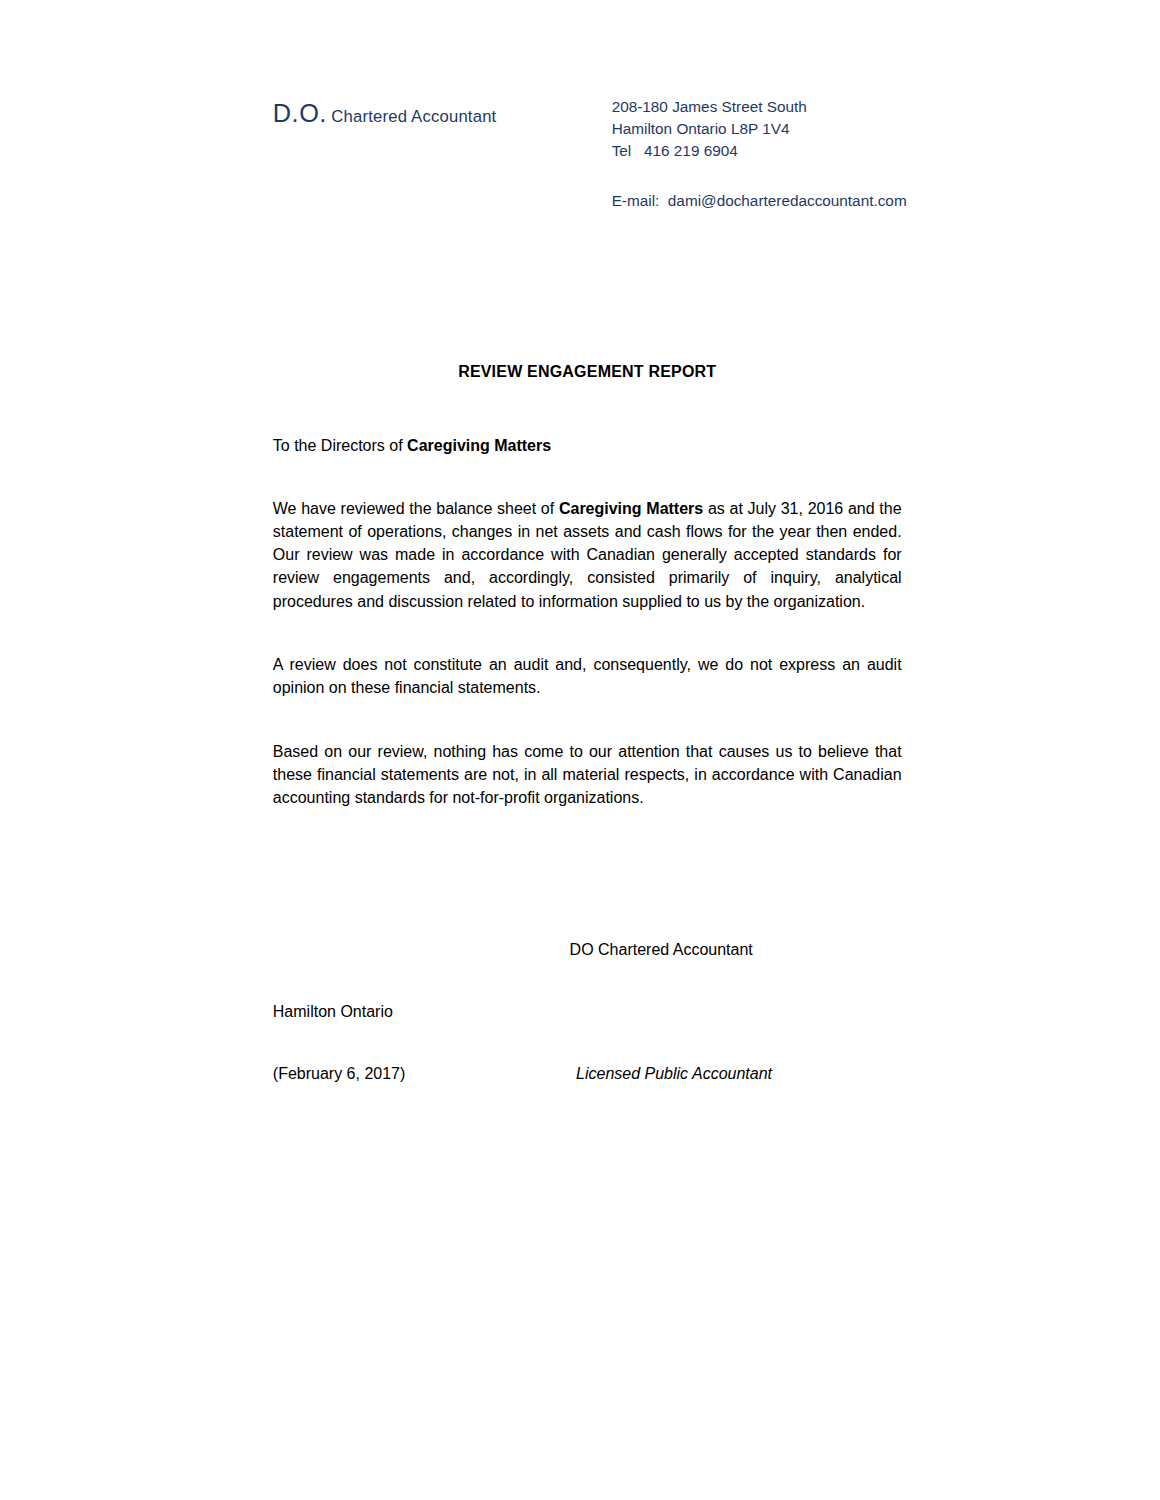D.O. Chartered Accountant
208-180 James Street South
Hamilton Ontario L8P 1V4
Tel 416 219 6904
E-mail: dami@docharteredaccountant.com
REVIEW ENGAGEMENT REPORT
To the Directors of Caregiving Matters
We have reviewed the balance sheet of Caregiving Matters as at July 31, 2016 and the statement of operations, changes in net assets and cash flows for the year then ended. Our review was made in accordance with Canadian generally accepted standards for review engagements and, accordingly, consisted primarily of inquiry, analytical procedures and discussion related to information supplied to us by the organization.
A review does not constitute an audit and, consequently, we do not express an audit opinion on these financial statements.
Based on our review, nothing has come to our attention that causes us to believe that these financial statements are not, in all material respects, in accordance with Canadian accounting standards for not-for-profit organizations.
DO Chartered Accountant
Hamilton Ontario
(February 6, 2017)
Licensed Public Accountant